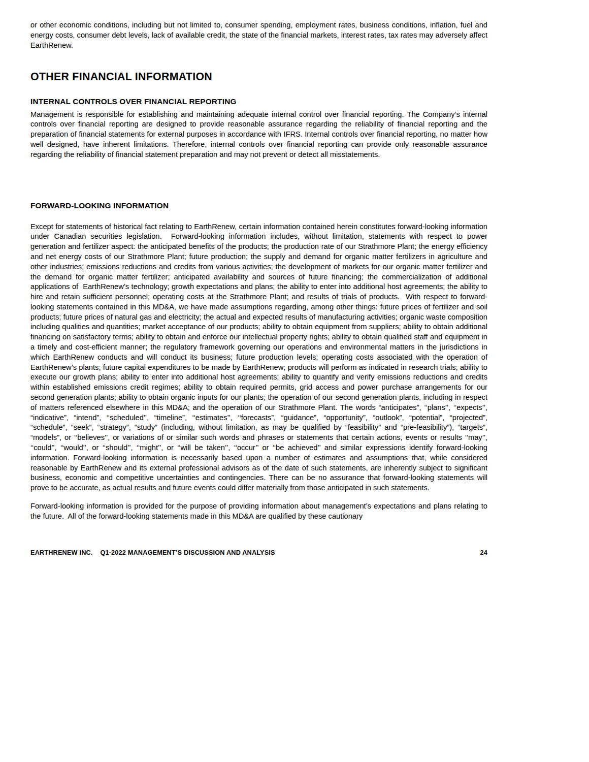or other economic conditions, including but not limited to, consumer spending, employment rates, business conditions, inflation, fuel and energy costs, consumer debt levels, lack of available credit, the state of the financial markets, interest rates, tax rates may adversely affect EarthRenew.
OTHER FINANCIAL INFORMATION
INTERNAL CONTROLS OVER FINANCIAL REPORTING
Management is responsible for establishing and maintaining adequate internal control over financial reporting. The Company’s internal controls over financial reporting are designed to provide reasonable assurance regarding the reliability of financial reporting and the preparation of financial statements for external purposes in accordance with IFRS. Internal controls over financial reporting, no matter how well designed, have inherent limitations. Therefore, internal controls over financial reporting can provide only reasonable assurance regarding the reliability of financial statement preparation and may not prevent or detect all misstatements.
FORWARD-LOOKING INFORMATION
Except for statements of historical fact relating to EarthRenew, certain information contained herein constitutes forward-looking information under Canadian securities legislation. Forward-looking information includes, without limitation, statements with respect to power generation and fertilizer aspect: the anticipated benefits of the products; the production rate of our Strathmore Plant; the energy efficiency and net energy costs of our Strathmore Plant; future production; the supply and demand for organic matter fertilizers in agriculture and other industries; emissions reductions and credits from various activities; the development of markets for our organic matter fertilizer and the demand for organic matter fertilizer; anticipated availability and sources of future financing; the commercialization of additional applications of EarthRenew’s technology; growth expectations and plans; the ability to enter into additional host agreements; the ability to hire and retain sufficient personnel; operating costs at the Strathmore Plant; and results of trials of products. With respect to forward-looking statements contained in this MD&A, we have made assumptions regarding, among other things: future prices of fertilizer and soil products; future prices of natural gas and electricity; the actual and expected results of manufacturing activities; organic waste composition including qualities and quantities; market acceptance of our products; ability to obtain equipment from suppliers; ability to obtain additional financing on satisfactory terms; ability to obtain and enforce our intellectual property rights; ability to obtain qualified staff and equipment in a timely and cost-efficient manner; the regulatory framework governing our operations and environmental matters in the jurisdictions in which EarthRenew conducts and will conduct its business; future production levels; operating costs associated with the operation of EarthRenew’s plants; future capital expenditures to be made by EarthRenew; products will perform as indicated in research trials; ability to execute our growth plans; ability to enter into additional host agreements; ability to quantify and verify emissions reductions and credits within established emissions credit regimes; ability to obtain required permits, grid access and power purchase arrangements for our second generation plants; ability to obtain organic inputs for our plants; the operation of our second generation plants, including in respect of matters referenced elsewhere in this MD&A; and the operation of our Strathmore Plant. The words “anticipates”, ‘‘plans’’, ‘‘expects’’, “indicative”, “intend”, ‘‘scheduled’’, “timeline”, ‘‘estimates’’, ‘‘forecasts”, “guidance”, “opportunity”, “outlook”, “potential”, “projected”, “schedule”, “seek”, “strategy”, “study” (including, without limitation, as may be qualified by “feasibility” and “pre-feasibility”), “targets”, “models”, or ‘‘believes’’, or variations of or similar such words and phrases or statements that certain actions, events or results ‘‘may’’, ‘‘could’’, ‘‘would’’, or ‘‘should’’, ‘‘might’’, or ‘‘will be taken’’, ‘‘occur’’ or ‘‘be achieved’’ and similar expressions identify forward-looking information. Forward-looking information is necessarily based upon a number of estimates and assumptions that, while considered reasonable by EarthRenew and its external professional advisors as of the date of such statements, are inherently subject to significant business, economic and competitive uncertainties and contingencies. There can be no assurance that forward-looking statements will prove to be accurate, as actual results and future events could differ materially from those anticipated in such statements.
Forward-looking information is provided for the purpose of providing information about management’s expectations and plans relating to the future. All of the forward-looking statements made in this MD&A are qualified by these cautionary
EARTHRENEW INC. Q1-2022 MANAGEMENT’S DISCUSSION AND ANALYSIS 24